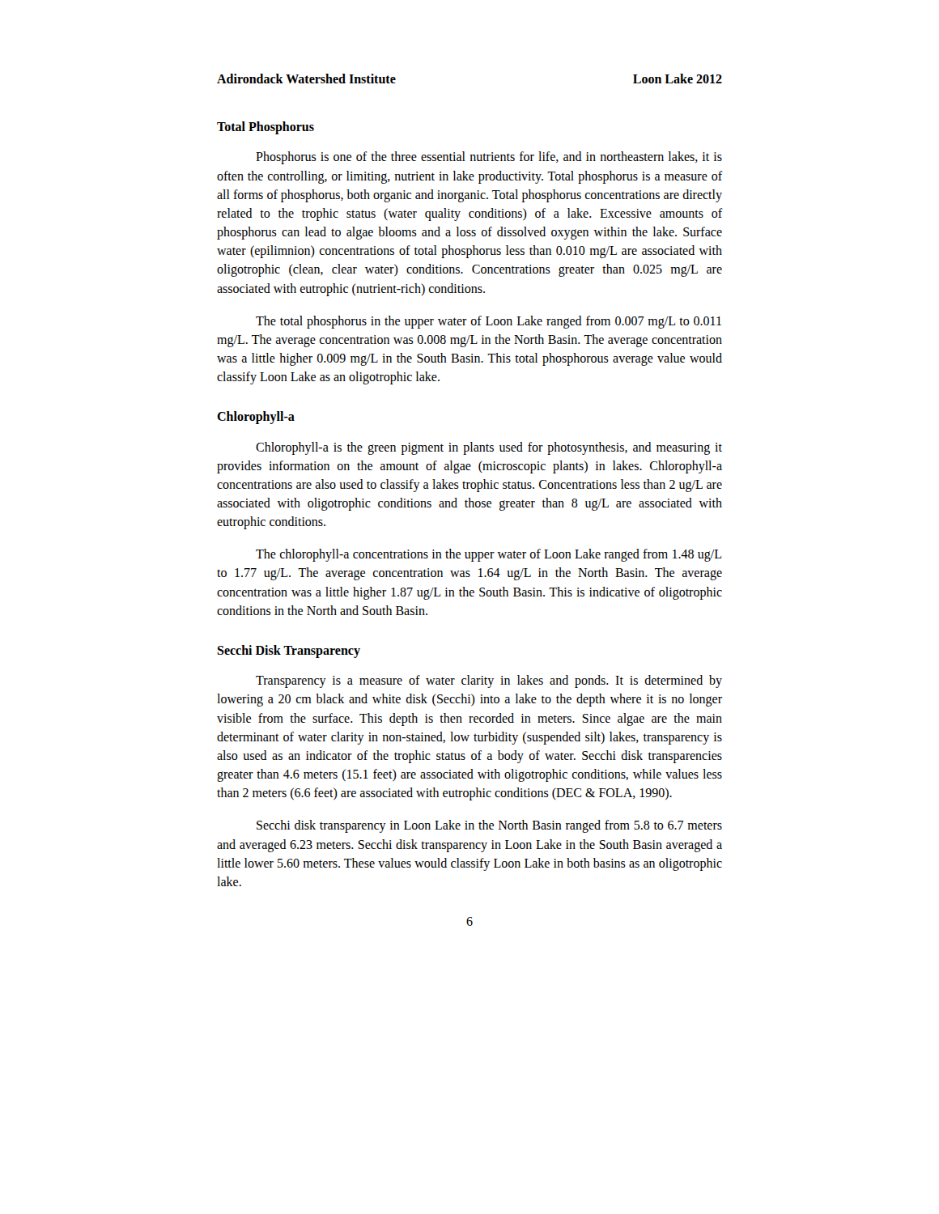Adirondack Watershed Institute Loon Lake 2012
Total Phosphorus
Phosphorus is one of the three essential nutrients for life, and in northeastern lakes, it is often the controlling, or limiting, nutrient in lake productivity. Total phosphorus is a measure of all forms of phosphorus, both organic and inorganic. Total phosphorus concentrations are directly related to the trophic status (water quality conditions) of a lake. Excessive amounts of phosphorus can lead to algae blooms and a loss of dissolved oxygen within the lake. Surface water (epilimnion) concentrations of total phosphorus less than 0.010 mg/L are associated with oligotrophic (clean, clear water) conditions. Concentrations greater than 0.025 mg/L are associated with eutrophic (nutrient-rich) conditions.
The total phosphorus in the upper water of Loon Lake ranged from 0.007 mg/L to 0.011 mg/L. The average concentration was 0.008 mg/L in the North Basin. The average concentration was a little higher 0.009 mg/L in the South Basin. This total phosphorous average value would classify Loon Lake as an oligotrophic lake.
Chlorophyll-a
Chlorophyll-a is the green pigment in plants used for photosynthesis, and measuring it provides information on the amount of algae (microscopic plants) in lakes. Chlorophyll-a concentrations are also used to classify a lakes trophic status. Concentrations less than 2 ug/L are associated with oligotrophic conditions and those greater than 8 ug/L are associated with eutrophic conditions.
The chlorophyll-a concentrations in the upper water of Loon Lake ranged from 1.48 ug/L to 1.77 ug/L. The average concentration was 1.64 ug/L in the North Basin. The average concentration was a little higher 1.87 ug/L in the South Basin. This is indicative of oligotrophic conditions in the North and South Basin.
Secchi Disk Transparency
Transparency is a measure of water clarity in lakes and ponds. It is determined by lowering a 20 cm black and white disk (Secchi) into a lake to the depth where it is no longer visible from the surface. This depth is then recorded in meters. Since algae are the main determinant of water clarity in non-stained, low turbidity (suspended silt) lakes, transparency is also used as an indicator of the trophic status of a body of water. Secchi disk transparencies greater than 4.6 meters (15.1 feet) are associated with oligotrophic conditions, while values less than 2 meters (6.6 feet) are associated with eutrophic conditions (DEC & FOLA, 1990).
Secchi disk transparency in Loon Lake in the North Basin ranged from 5.8 to 6.7 meters and averaged 6.23 meters. Secchi disk transparency in Loon Lake in the South Basin averaged a little lower 5.60 meters. These values would classify Loon Lake in both basins as an oligotrophic lake.
6